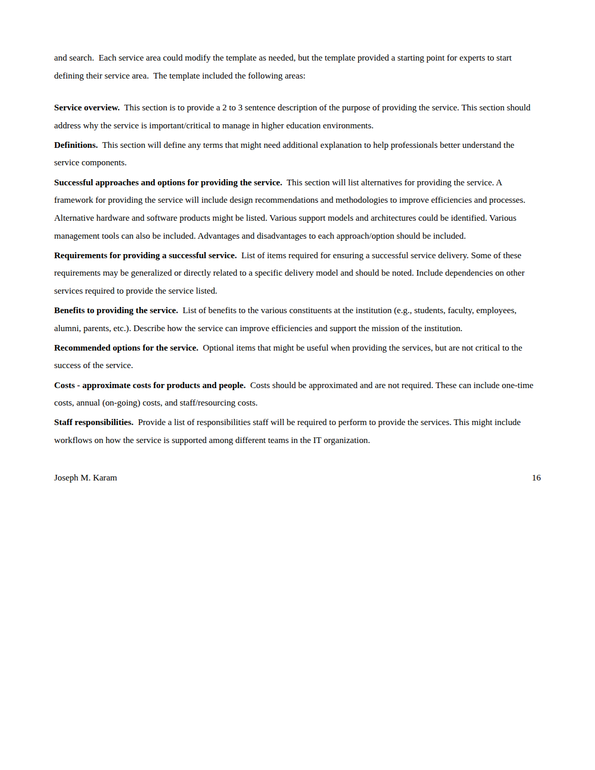and search. Each service area could modify the template as needed, but the template provided a starting point for experts to start defining their service area. The template included the following areas:
Service overview. This section is to provide a 2 to 3 sentence description of the purpose of providing the service. This section should address why the service is important/critical to manage in higher education environments.
Definitions. This section will define any terms that might need additional explanation to help professionals better understand the service components.
Successful approaches and options for providing the service. This section will list alternatives for providing the service. A framework for providing the service will include design recommendations and methodologies to improve efficiencies and processes. Alternative hardware and software products might be listed. Various support models and architectures could be identified. Various management tools can also be included. Advantages and disadvantages to each approach/option should be included.
Requirements for providing a successful service. List of items required for ensuring a successful service delivery. Some of these requirements may be generalized or directly related to a specific delivery model and should be noted. Include dependencies on other services required to provide the service listed.
Benefits to providing the service. List of benefits to the various constituents at the institution (e.g., students, faculty, employees, alumni, parents, etc.). Describe how the service can improve efficiencies and support the mission of the institution.
Recommended options for the service. Optional items that might be useful when providing the services, but are not critical to the success of the service.
Costs - approximate costs for products and people. Costs should be approximated and are not required. These can include one-time costs, annual (on-going) costs, and staff/resourcing costs.
Staff responsibilities. Provide a list of responsibilities staff will be required to perform to provide the services. This might include workflows on how the service is supported among different teams in the IT organization.
Joseph M. Karam 16